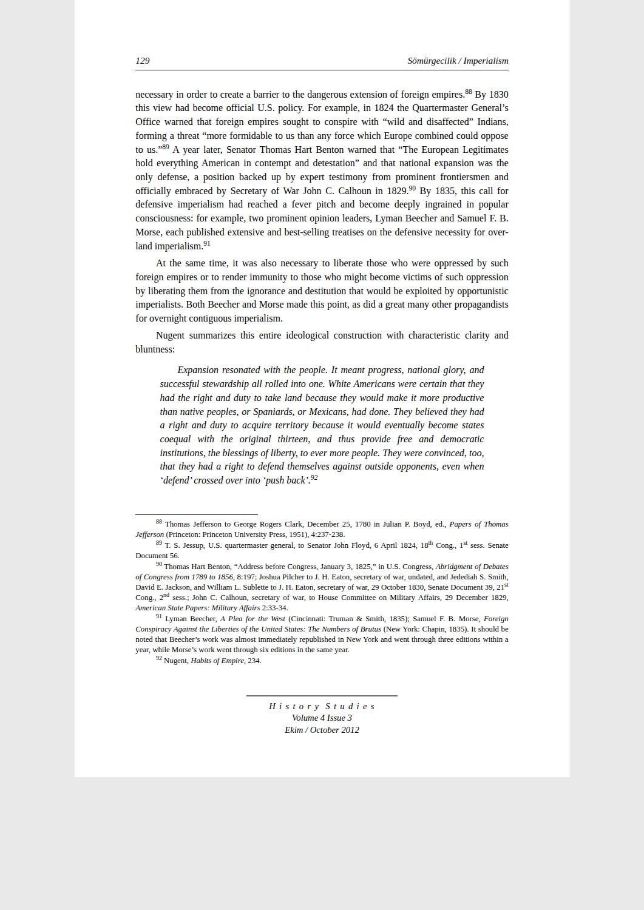129 Sömürgecilik / Imperialism
necessary in order to create a barrier to the dangerous extension of foreign empires.88 By 1830 this view had become official U.S. policy. For example, in 1824 the Quartermaster General’s Office warned that foreign empires sought to conspire with “wild and disaffected” Indians, forming a threat “more formidable to us than any force which Europe combined could oppose to us.”89 A year later, Senator Thomas Hart Benton warned that “The European Legitimates hold everything American in contempt and detestation” and that national expansion was the only defense, a position backed up by expert testimony from prominent frontiersmen and officially embraced by Secretary of War John C. Calhoun in 1829.90 By 1835, this call for defensive imperialism had reached a fever pitch and become deeply ingrained in popular consciousness: for example, two prominent opinion leaders, Lyman Beecher and Samuel F. B. Morse, each published extensive and best-selling treatises on the defensive necessity for over-land imperialism.91
At the same time, it was also necessary to liberate those who were oppressed by such foreign empires or to render immunity to those who might become victims of such oppression by liberating them from the ignorance and destitution that would be exploited by opportunistic imperialists. Both Beecher and Morse made this point, as did a great many other propagandists for overnight contiguous imperialism.
Nugent summarizes this entire ideological construction with characteristic clarity and bluntness:
Expansion resonated with the people. It meant progress, national glory, and successful stewardship all rolled into one. White Americans were certain that they had the right and duty to take land because they would make it more productive than native peoples, or Spaniards, or Mexicans, had done. They believed they had a right and duty to acquire territory because it would eventually become states coequal with the original thirteen, and thus provide free and democratic institutions, the blessings of liberty, to ever more people. They were convinced, too, that they had a right to defend themselves against outside opponents, even when ‘defend’ crossed over into ‘push back’.92
88 Thomas Jefferson to George Rogers Clark, December 25, 1780 in Julian P. Boyd, ed., Papers of Thomas Jefferson (Princeton: Princeton University Press, 1951), 4:237-238.
89 T. S. Jessup, U.S. quartermaster general, to Senator John Floyd, 6 April 1824, 18th Cong., 1st sess. Senate Document 56.
90 Thomas Hart Benton, “Address before Congress, January 3, 1825,” in U.S. Congress, Abridgment of Debates of Congress from 1789 to 1856, 8:197; Joshua Pilcher to J. H. Eaton, secretary of war, undated, and Jedediah S. Smith, David E. Jackson, and William L. Sublette to J. H. Eaton, secretary of war, 29 October 1830, Senate Document 39, 21st Cong., 2nd sess.; John C. Calhoun, secretary of war, to House Committee on Military Affairs, 29 December 1829, American State Papers: Military Affairs 2:33-34.
91 Lyman Beecher, A Plea for the West (Cincinnati: Truman & Smith, 1835); Samuel F. B. Morse, Foreign Conspiracy Against the Liberties of the United States: The Numbers of Brutus (New York: Chapin, 1835). It should be noted that Beecher’s work was almost immediately republished in New York and went through three editions within a year, while Morse’s work went through six editions in the same year.
92 Nugent, Habits of Empire, 234.
H i s t o r y S t u d i e s
Volume 4 Issue 3
Ekim / October 2012